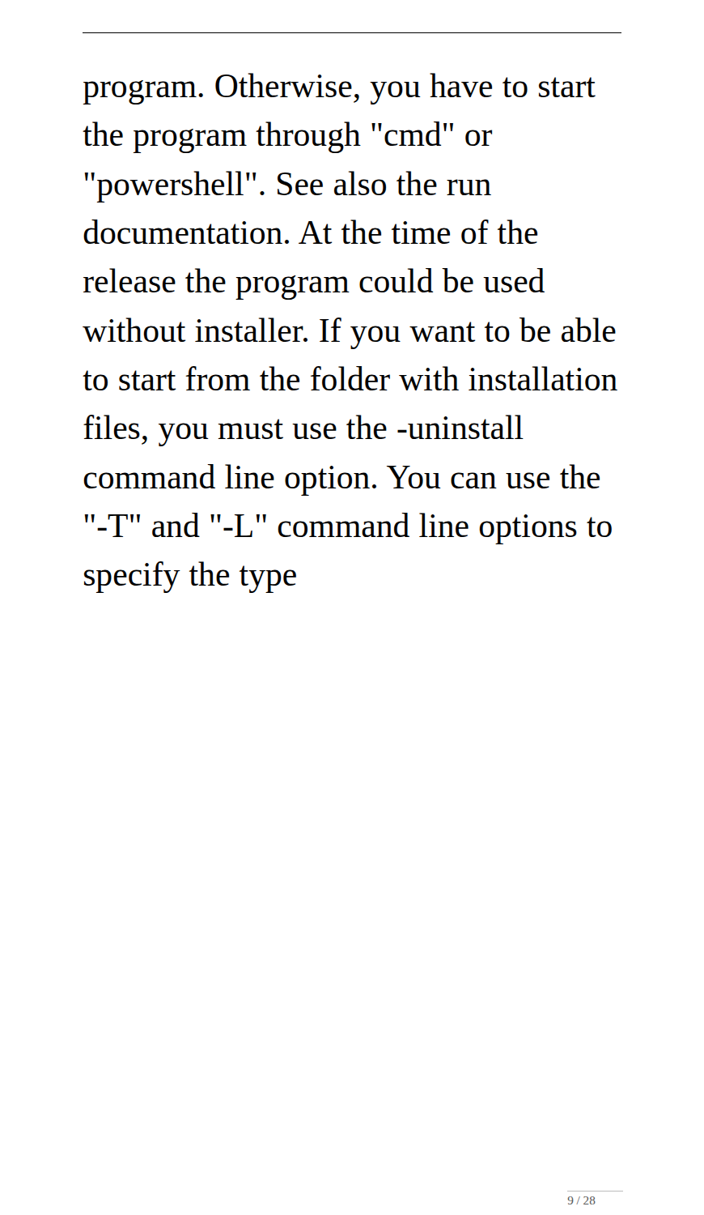program. Otherwise, you have to start the program through "cmd" or "powershell". See also the run documentation. At the time of the release the program could be used without installer. If you want to be able to start from the folder with installation files, you must use the -uninstall command line option. You can use the "-T" and "-L" command line options to specify the type
9 / 28